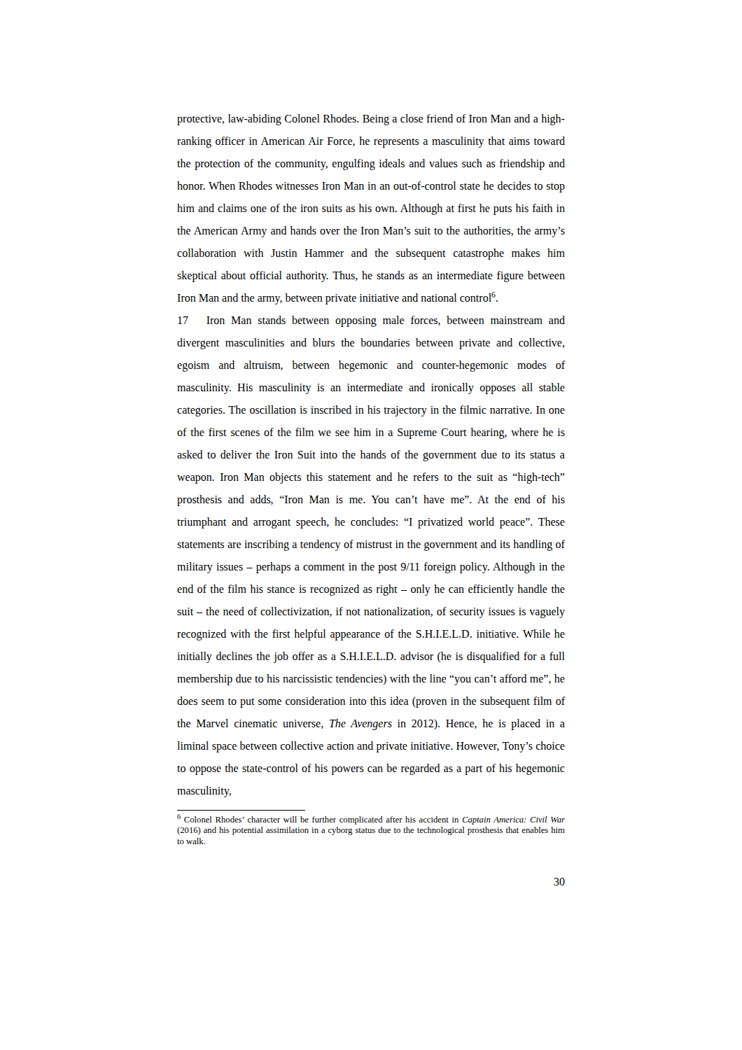protective, law-abiding Colonel Rhodes. Being a close friend of Iron Man and a high-ranking officer in American Air Force, he represents a masculinity that aims toward the protection of the community, engulfing ideals and values such as friendship and honor. When Rhodes witnesses Iron Man in an out-of-control state he decides to stop him and claims one of the iron suits as his own. Although at first he puts his faith in the American Army and hands over the Iron Man’s suit to the authorities, the army’s collaboration with Justin Hammer and the subsequent catastrophe makes him skeptical about official authority. Thus, he stands as an intermediate figure between Iron Man and the army, between private initiative and national control6.
17 Iron Man stands between opposing male forces, between mainstream and divergent masculinities and blurs the boundaries between private and collective, egoism and altruism, between hegemonic and counter-hegemonic modes of masculinity. His masculinity is an intermediate and ironically opposes all stable categories. The oscillation is inscribed in his trajectory in the filmic narrative. In one of the first scenes of the film we see him in a Supreme Court hearing, where he is asked to deliver the Iron Suit into the hands of the government due to its status a weapon. Iron Man objects this statement and he refers to the suit as “high-tech” prosthesis and adds, “Iron Man is me. You can’t have me”. At the end of his triumphant and arrogant speech, he concludes: “I privatized world peace”. These statements are inscribing a tendency of mistrust in the government and its handling of military issues – perhaps a comment in the post 9/11 foreign policy. Although in the end of the film his stance is recognized as right – only he can efficiently handle the suit – the need of collectivization, if not nationalization, of security issues is vaguely recognized with the first helpful appearance of the S.H.I.E.L.D. initiative. While he initially declines the job offer as a S.H.I.E.L.D. advisor (he is disqualified for a full membership due to his narcissistic tendencies) with the line “you can’t afford me”, he does seem to put some consideration into this idea (proven in the subsequent film of the Marvel cinematic universe, The Avengers in 2012). Hence, he is placed in a liminal space between collective action and private initiative. However, Tony’s choice to oppose the state-control of his powers can be regarded as a part of his hegemonic masculinity,
6 Colonel Rhodes’ character will be further complicated after his accident in Captain America: Civil War (2016) and his potential assimilation in a cyborg status due to the technological prosthesis that enables him to walk.
30